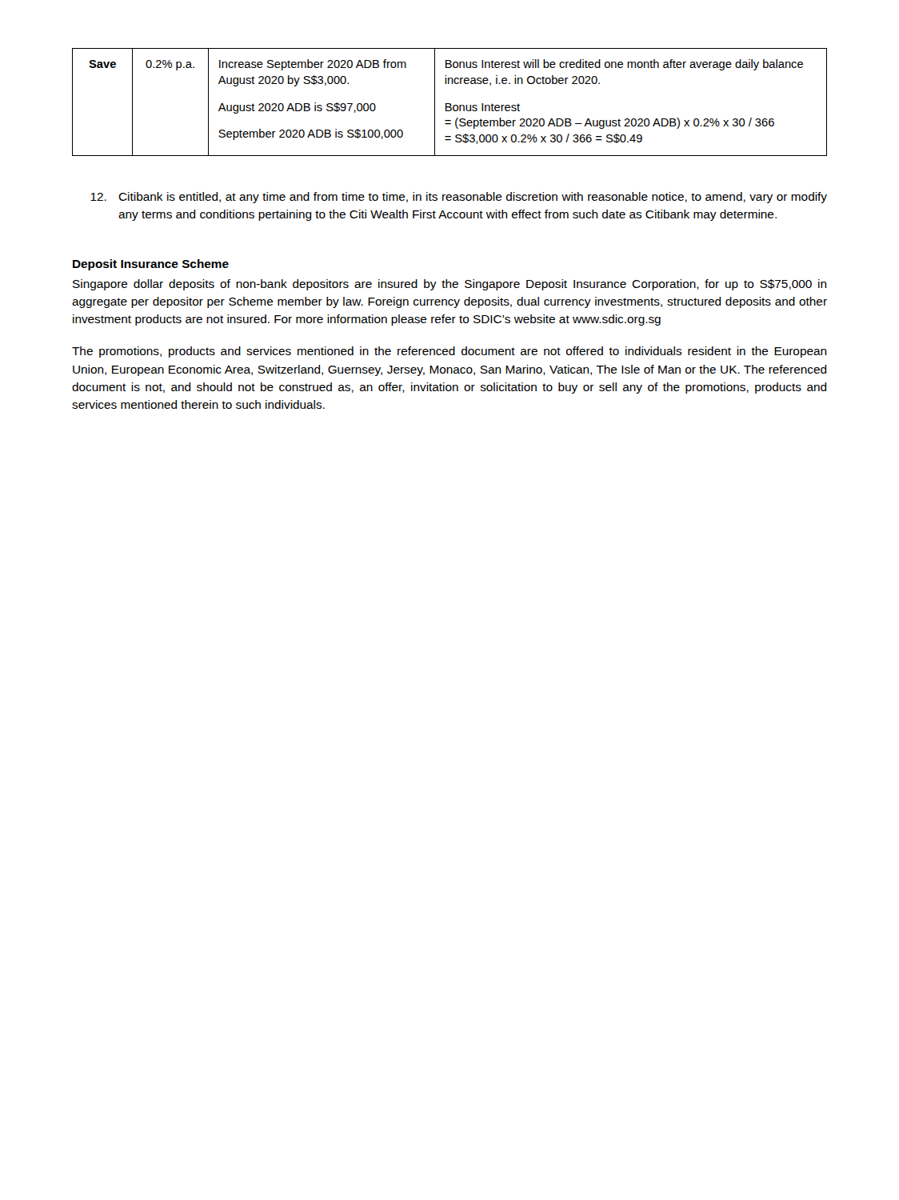| Save | 0.2% p.a. | Increase September 2020 ADB from August 2020 by S$3,000. August 2020 ADB is S$97,000 September 2020 ADB is S$100,000 | Bonus Interest will be credited one month after average daily balance increase, i.e. in October 2020. Bonus Interest = (September 2020 ADB – August 2020 ADB) x 0.2% x 30 / 366 = S$3,000 x 0.2% x 30 / 366 = S$0.49 |
Citibank is entitled, at any time and from time to time, in its reasonable discretion with reasonable notice, to amend, vary or modify any terms and conditions pertaining to the Citi Wealth First Account with effect from such date as Citibank may determine.
Deposit Insurance Scheme
Singapore dollar deposits of non-bank depositors are insured by the Singapore Deposit Insurance Corporation, for up to S$75,000 in aggregate per depositor per Scheme member by law. Foreign currency deposits, dual currency investments, structured deposits and other investment products are not insured. For more information please refer to SDIC’s website at www.sdic.org.sg
The promotions, products and services mentioned in the referenced document are not offered to individuals resident in the European Union, European Economic Area, Switzerland, Guernsey, Jersey, Monaco, San Marino, Vatican, The Isle of Man or the UK. The referenced document is not, and should not be construed as, an offer, invitation or solicitation to buy or sell any of the promotions, products and services mentioned therein to such individuals.